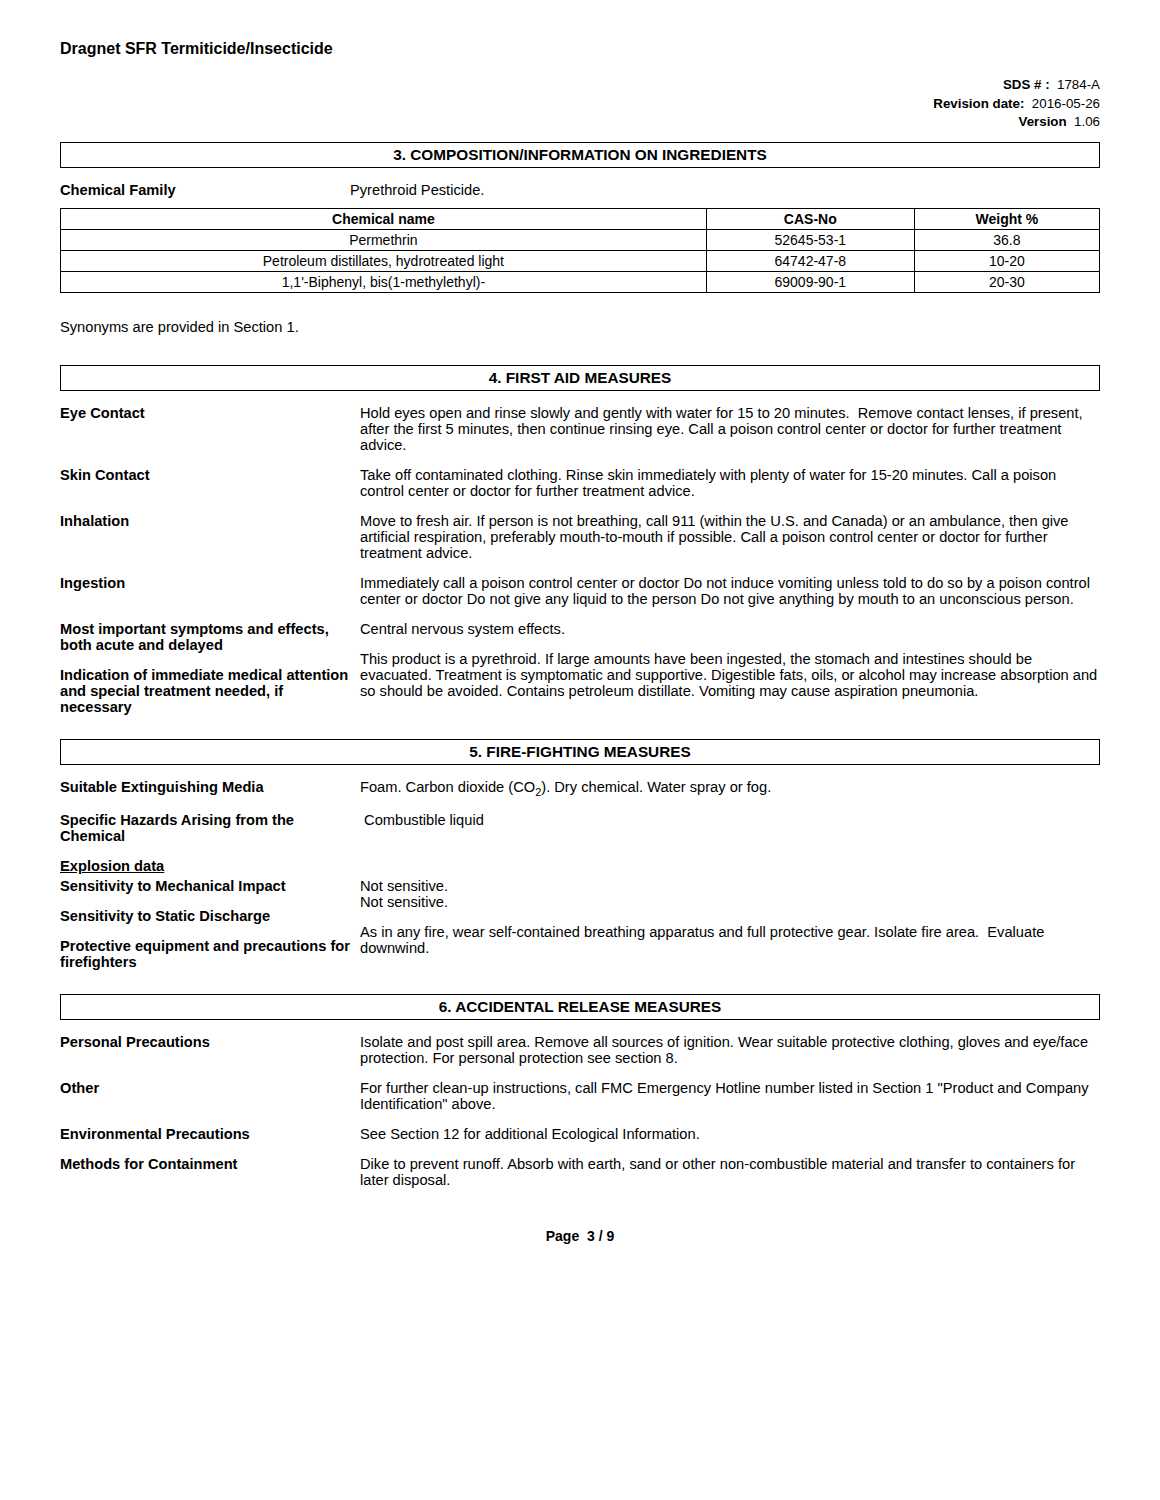Dragnet SFR Termiticide/Insecticide
SDS # : 1784-A
Revision date: 2016-05-26
Version 1.06
3. COMPOSITION/INFORMATION ON INGREDIENTS
Chemical Family Pyrethroid Pesticide.
| Chemical name | CAS-No | Weight % |
| --- | --- | --- |
| Permethrin | 52645-53-1 | 36.8 |
| Petroleum distillates, hydrotreated light | 64742-47-8 | 10-20 |
| 1,1'-Biphenyl, bis(1-methylethyl)- | 69009-90-1 | 20-30 |
Synonyms are provided in Section 1.
4. FIRST AID MEASURES
Eye Contact
Hold eyes open and rinse slowly and gently with water for 15 to 20 minutes. Remove contact lenses, if present, after the first 5 minutes, then continue rinsing eye. Call a poison control center or doctor for further treatment advice.
Skin Contact
Take off contaminated clothing. Rinse skin immediately with plenty of water for 15-20 minutes. Call a poison control center or doctor for further treatment advice.
Inhalation
Move to fresh air. If person is not breathing, call 911 (within the U.S. and Canada) or an ambulance, then give artificial respiration, preferably mouth-to-mouth if possible. Call a poison control center or doctor for further treatment advice.
Ingestion
Immediately call a poison control center or doctor Do not induce vomiting unless told to do so by a poison control center or doctor Do not give any liquid to the person Do not give anything by mouth to an unconscious person.
Most important symptoms and effects, both acute and delayed
Central nervous system effects.
Indication of immediate medical attention and special treatment needed, if necessary
This product is a pyrethroid. If large amounts have been ingested, the stomach and intestines should be evacuated. Treatment is symptomatic and supportive. Digestible fats, oils, or alcohol may increase absorption and so should be avoided. Contains petroleum distillate. Vomiting may cause aspiration pneumonia.
5. FIRE-FIGHTING MEASURES
Suitable Extinguishing Media
Foam. Carbon dioxide (CO2). Dry chemical. Water spray or fog.
Specific Hazards Arising from the Chemical
Combustible liquid
Explosion data
Sensitivity to Mechanical Impact
Not sensitive.
Sensitivity to Static Discharge
Not sensitive.
Protective equipment and precautions for firefighters
As in any fire, wear self-contained breathing apparatus and full protective gear. Isolate fire area. Evaluate downwind.
6. ACCIDENTAL RELEASE MEASURES
Personal Precautions
Isolate and post spill area. Remove all sources of ignition. Wear suitable protective clothing, gloves and eye/face protection. For personal protection see section 8.
Other
For further clean-up instructions, call FMC Emergency Hotline number listed in Section 1 "Product and Company Identification" above.
Environmental Precautions
See Section 12 for additional Ecological Information.
Methods for Containment
Dike to prevent runoff. Absorb with earth, sand or other non-combustible material and transfer to containers for later disposal.
Page 3 / 9